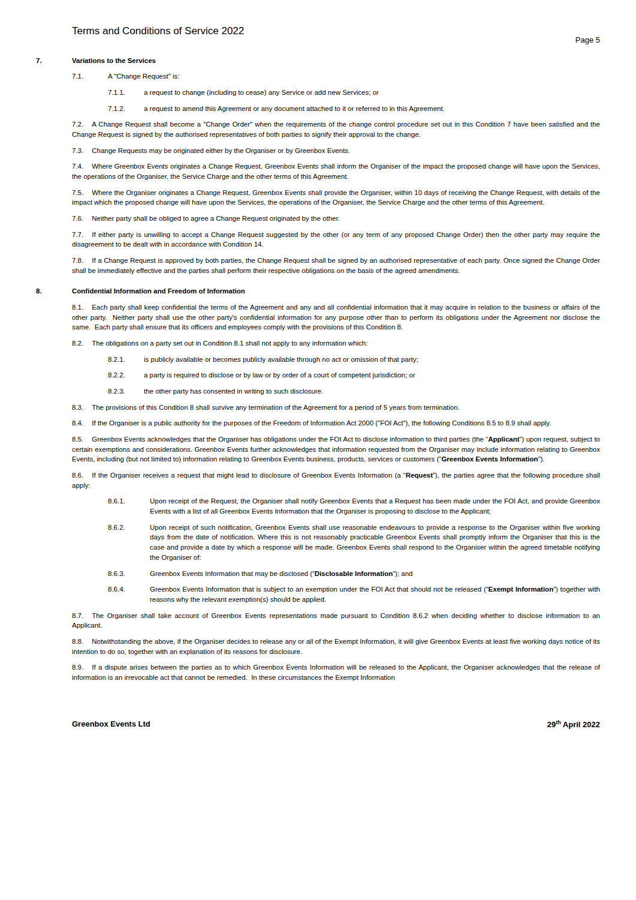Terms and Conditions of Service 2022
Page 5
7.
Variations to the Services
7.1.
A "Change Request" is:
7.1.1.
a request to change (including to cease) any Service or add new Services; or
7.1.2.
a request to amend this Agreement or any document attached to it or referred to in this Agreement.
7.2. A Change Request shall become a "Change Order" when the requirements of the change control procedure set out in this Condition 7 have been satisfied and the Change Request is signed by the authorised representatives of both parties to signify their approval to the change.
7.3. Change Requests may be originated either by the Organiser or by Greenbox Events.
7.4. Where Greenbox Events originates a Change Request, Greenbox Events shall inform the Organiser of the impact the proposed change will have upon the Services, the operations of the Organiser, the Service Charge and the other terms of this Agreement.
7.5. Where the Organiser originates a Change Request, Greenbox Events shall provide the Organiser, within 10 days of receiving the Change Request, with details of the impact which the proposed change will have upon the Services, the operations of the Organiser, the Service Charge and the other terms of this Agreement.
7.6. Neither party shall be obliged to agree a Change Request originated by the other.
7.7. If either party is unwilling to accept a Change Request suggested by the other (or any term of any proposed Change Order) then the other party may require the disagreement to be dealt with in accordance with Condition 14.
7.8. If a Change Request is approved by both parties, the Change Request shall be signed by an authorised representative of each party. Once signed the Change Order shall be immediately effective and the parties shall perform their respective obligations on the basis of the agreed amendments.
8.
Confidential Information and Freedom of Information
8.1. Each party shall keep confidential the terms of the Agreement and any and all confidential information that it may acquire in relation to the business or affairs of the other party. Neither party shall use the other party's confidential information for any purpose other than to perform its obligations under the Agreement nor disclose the same. Each party shall ensure that its officers and employees comply with the provisions of this Condition 8.
8.2. The obligations on a party set out in Condition 8.1 shall not apply to any information which:
8.2.1.
is publicly available or becomes publicly available through no act or omission of that party;
8.2.2.
a party is required to disclose or by law or by order of a court of competent jurisdiction; or
8.2.3.
the other party has consented in writing to such disclosure.
8.3. The provisions of this Condition 8 shall survive any termination of the Agreement for a period of 5 years from termination.
8.4. If the Organiser is a public authority for the purposes of the Freedom of Information Act 2000 ("FOI Act"), the following Conditions 8.5 to 8.9 shall apply.
8.5. Greenbox Events acknowledges that the Organiser has obligations under the FOI Act to disclose information to third parties (the “Applicant”) upon request, subject to certain exemptions and considerations. Greenbox Events further acknowledges that information requested from the Organiser may include information relating to Greenbox Events, including (but not limited to) information relating to Greenbox Events business, products, services or customers ("Greenbox Events Information").
8.6. If the Organiser receives a request that might lead to disclosure of Greenbox Events Information (a “Request”), the parties agree that the following procedure shall apply:
8.6.1.
Upon receipt of the Request, the Organiser shall notify Greenbox Events that a Request has been made under the FOI Act, and provide Greenbox Events with a list of all Greenbox Events Information that the Organiser is proposing to disclose to the Applicant;
8.6.2.
Upon receipt of such notification, Greenbox Events shall use reasonable endeavours to provide a response to the Organiser within five working days from the date of notification. Where this is not reasonably practicable Greenbox Events shall promptly inform the Organiser that this is the case and provide a date by which a response will be made. Greenbox Events shall respond to the Organiser within the agreed timetable notifying the Organiser of:
8.6.3.
Greenbox Events Information that may be disclosed (“Disclosable Information”); and
8.6.4.
Greenbox Events Information that is subject to an exemption under the FOI Act that should not be released (“Exempt Information”) together with reasons why the relevant exemption(s) should be applied.
8.7. The Organiser shall take account of Greenbox Events representations made pursuant to Condition 8.6.2 when deciding whether to disclose information to an Applicant.
8.8. Notwithstanding the above, if the Organiser decides to release any or all of the Exempt Information, it will give Greenbox Events at least five working days notice of its intention to do so, together with an explanation of its reasons for disclosure.
8.9. If a dispute arises between the parties as to which Greenbox Events Information will be released to the Applicant, the Organiser acknowledges that the release of information is an irrevocable act that cannot be remedied. In these circumstances the Exempt Information
Greenbox Events Ltd
29th April 2022